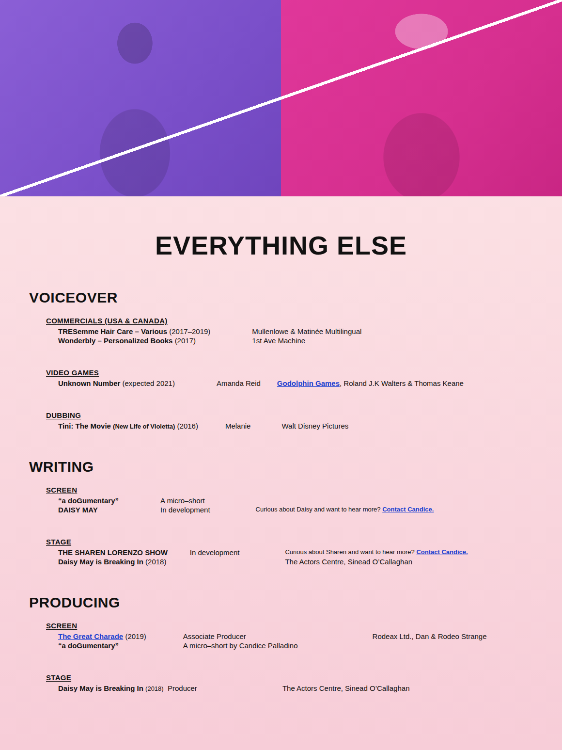EVERYTHING ELSE
VOICEOVER
COMMERCIALS (USA & CANADA)
| TRESemme Hair Care – Various (2017–2019) | Mullenlowe & Matinée Multilingual |
| Wonderbly – Personalized Books (2017) | 1st Ave Machine |
VIDEO GAMES
| Unknown Number (expected 2021) | Amanda Reid | Godolphin Games , Roland J.K Walters & Thomas Keane |
DUBBING
| Tini: The Movie (New Life of Violetta) (2016) | Melanie | Walt Disney Pictures |
WRITING
SCREEN
| “a doGumentary” | A micro–short | |
| DAISY MAY | In development | Curious about Daisy and want to hear more? Contact Candice. |
STAGE
| THE SHAREN LORENZO SHOW | In development | Curious about Sharen and want to hear more? Contact Candice. |
| Daisy May is Breaking In (2018) | | The Actors Centre, Sinead O’Callaghan |
PRODUCING
SCREEN
| The Great Charade (2019) | Associate Producer | Rodeax Ltd., Dan & Rodeo Strange |
| “a doGumentary” | A micro–short by Candice Palladino | |
STAGE
| Daisy May is Breaking In (2018) Producer | The Actors Centre, Sinead O’Callaghan |